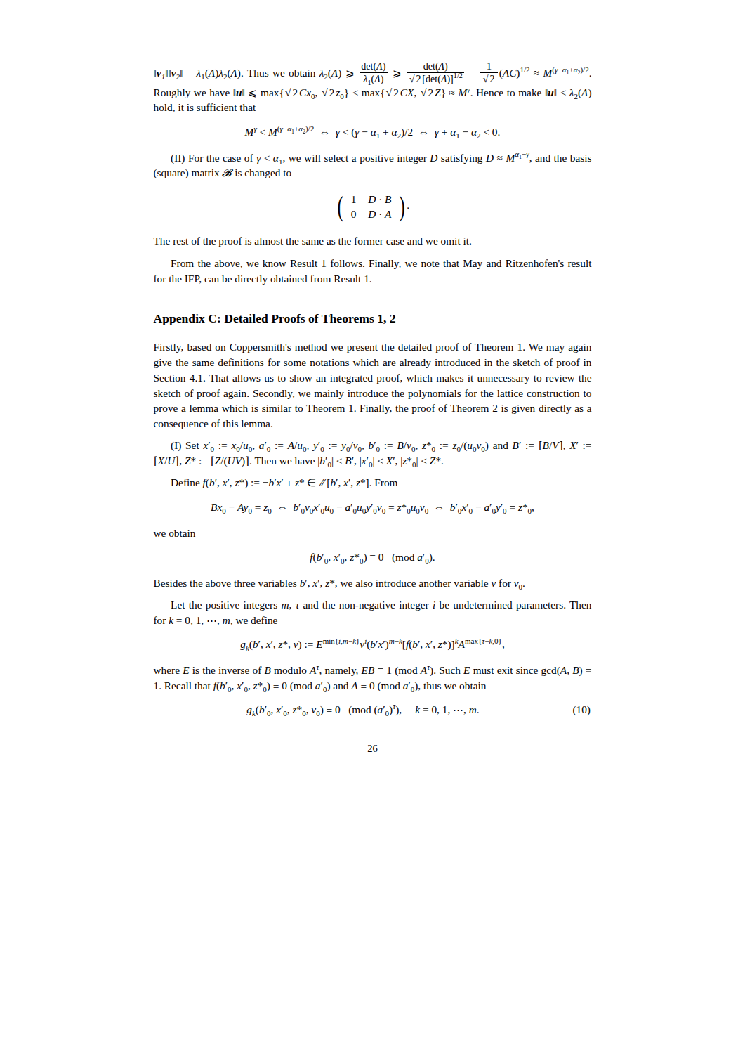‖v1‖‖v2‖ = λ1(Λ)λ2(Λ). Thus we obtain λ2(Λ) ⩾ det(Λ) λ1(Λ) ⩾ det(Λ)√2[det(Λ)]1/2 = 1√2(AC)1/2 ≈ M(γ−α1+α2)/2. Roughly we have ‖u‖ ⩽ max{√2 Cx0, √2 z0} < max{√2 CX, √2 Z} ≈ Mγ. Hence to make ‖u‖ < λ2(Λ) hold, it is sufficient that
Mγ < M(γ−α1+α2)/2 ⇔ γ < (γ − α1 + α2)/2 ⇔ γ + α1 − α2 < 0.
(II) For the case of γ < α1, we will select a positive integer D satisfying D ≈ Mα1−γ, and the basis (square) matrix 𝓑 is changed to
(
| 1 | D · B |
| 0 | D · A |
).
The rest of the proof is almost the same as the former case and we omit it.
From the above, we know Result 1 follows. Finally, we note that May and Ritzenhofen's result for the IFP, can be directly obtained from Result 1.
Appendix C: Detailed Proofs of Theorems 1, 2
Firstly, based on Coppersmith's method we present the detailed proof of Theorem 1. We may again give the same definitions for some notations which are already introduced in the sketch of proof in Section 4.1. That allows us to show an integrated proof, which makes it unnecessary to review the sketch of proof again. Secondly, we mainly introduce the polynomials for the lattice construction to prove a lemma which is similar to Theorem 1. Finally, the proof of Theorem 2 is given directly as a consequence of this lemma.
(I) Set x′0 := x0/u0, a′0 := A/u0, y′0 := y0/v0, b′0 := B/v0, z*0 := z0/(u0v0) and B′ := ⌈B/V⌉, X′ := ⌈X/U⌉, Z* := ⌈Z/(UV)⌉. Then we have |b′0| < B′, |x′0| < X′, |z*0| < Z*.
Define f(b′, x′, z*) := −b′x′ + z* ∈ ℤ[b′, x′, z*]. From
Bx0 − Ay0 = z0 ⇔ b′0v0x′0u0 − a′0u0y′0v0 = z*0u0v0 ⇔ b′0x′0 − a′0y′0 = z*0,
we obtain
f(b′0, x′0, z*0) ≡ 0 (mod a′0).
Besides the above three variables b′, x′, z*, we also introduce another variable v for v0.
Let the positive integers m, τ and the non-negative integer i be undetermined parameters. Then for k = 0, 1, ⋯, m, we define
gk(b′, x′, z*, v) := Emin{i,m−k}vi(b′x′)m−k[f(b′, x′, z*)]kAmax{τ−k,0},
where E is the inverse of B modulo Aτ, namely, EB ≡ 1 (mod Aτ). Such E must exit since gcd(A, B) = 1. Recall that f(b′0, x′0, z*0) ≡ 0 (mod a′0) and A ≡ 0 (mod a′0), thus we obtain
(10) gk(b′0, x′0, z*0, v0) ≡ 0 (mod (a′0)τ), k = 0, 1, ⋯, m.
26